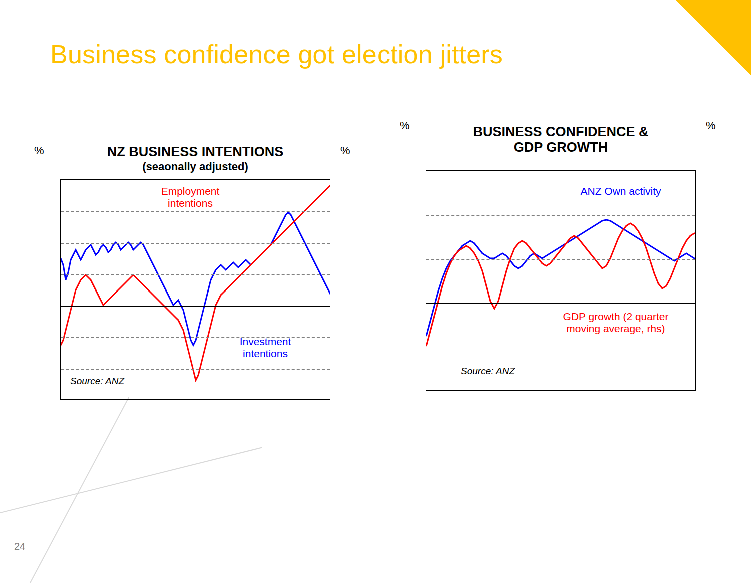Business confidence got election jitters
NZ BUSINESS INTENTIONS
(seaonally adjusted)
%
%
40
30
20
10
0
-10
-20
-30
40
30
20
10
0
-10
-20
-30
Jan-00
Jan-04
Jan-08
Jan-12
Jan-16
Employment
intentions
Investment
intentions
Source: ANZ
BUSINESS CONFIDENCE &
GDP GROWTH
%
%
60
30
0
-30
1.5
1.0
0.5
0.0
-0.5
-1.0
Jan-09
Jan-11
Jan-13
Jan-15
Jan-17
ANZ Own activity
GDP growth (2 quarter
moving average, rhs)
Source: ANZ
24